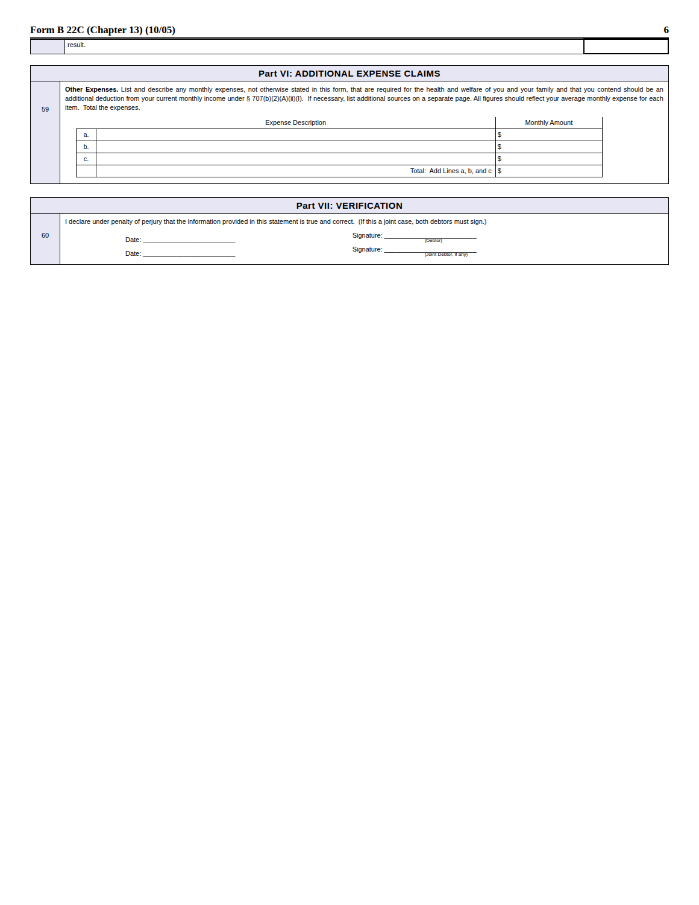Form B 22C (Chapter 13) (10/05) 6
| | result. | |
Part VI: ADDITIONAL EXPENSE CLAIMS
59
Other Expenses. List and describe any monthly expenses, not otherwise stated in this form, that are required for the health and welfare of you and your family and that you contend should be an additional deduction from your current monthly income under § 707(b)(2)(A)(ii)(I). If necessary, list additional sources on a separate page. All figures should reflect your average monthly expense for each item. Total the expenses.
| | Expense Description | Monthly Amount |
| a. | | $ |
| b. | | $ |
| c. | | $ |
| | Total: Add Lines a, b, and c | $ |
Part VII: VERIFICATION
60
I declare under penalty of perjury that the information provided in this statement is true and correct. (If this a joint case, both debtors must sign.)
| Date: _________________________ | Signature: _________________________ (Debtor) |
| Date: _________________________ | Signature: _________________________ (Joint Debtor, if any) |